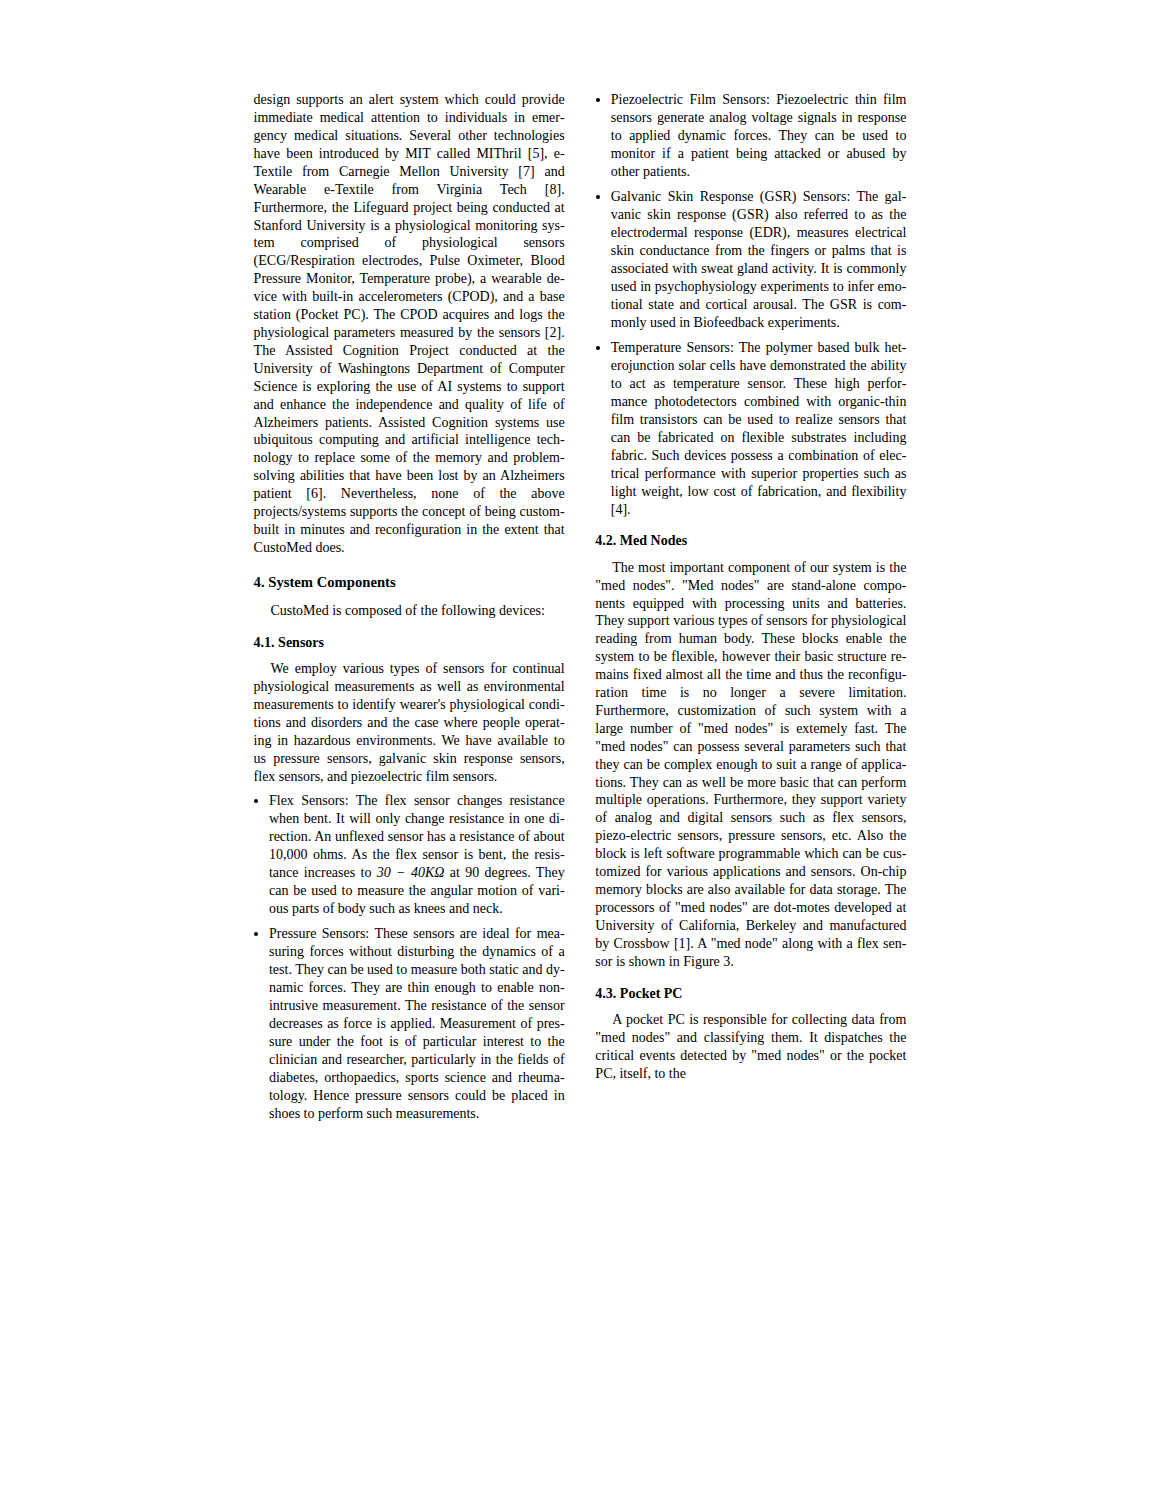design supports an alert system which could provide immediate medical attention to individuals in emergency medical situations. Several other technologies have been introduced by MIT called MIThril [5], e-Textile from Carnegie Mellon University [7] and Wearable e-Textile from Virginia Tech [8]. Furthermore, the Lifeguard project being conducted at Stanford University is a physiological monitoring system comprised of physiological sensors (ECG/Respiration electrodes, Pulse Oximeter, Blood Pressure Monitor, Temperature probe), a wearable device with built-in accelerometers (CPOD), and a base station (Pocket PC). The CPOD acquires and logs the physiological parameters measured by the sensors [2]. The Assisted Cognition Project conducted at the University of Washingtons Department of Computer Science is exploring the use of AI systems to support and enhance the independence and quality of life of Alzheimers patients. Assisted Cognition systems use ubiquitous computing and artificial intelligence technology to replace some of the memory and problem-solving abilities that have been lost by an Alzheimers patient [6]. Nevertheless, none of the above projects/systems supports the concept of being custom-built in minutes and reconfiguration in the extent that CustoMed does.
4. System Components
CustoMed is composed of the following devices:
4.1. Sensors
We employ various types of sensors for continual physiological measurements as well as environmental measurements to identify wearer's physiological conditions and disorders and the case where people operating in hazardous environments. We have available to us pressure sensors, galvanic skin response sensors, flex sensors, and piezoelectric film sensors.
Flex Sensors: The flex sensor changes resistance when bent. It will only change resistance in one direction. An unflexed sensor has a resistance of about 10,000 ohms. As the flex sensor is bent, the resistance increases to 30 − 40KΩ at 90 degrees. They can be used to measure the angular motion of various parts of body such as knees and neck.
Pressure Sensors: These sensors are ideal for measuring forces without disturbing the dynamics of a test. They can be used to measure both static and dynamic forces. They are thin enough to enable non-intrusive measurement. The resistance of the sensor decreases as force is applied. Measurement of pressure under the foot is of particular interest to the clinician and researcher, particularly in the fields of diabetes, orthopaedics, sports science and rheumatology. Hence pressure sensors could be placed in shoes to perform such measurements.
Piezoelectric Film Sensors: Piezoelectric thin film sensors generate analog voltage signals in response to applied dynamic forces. They can be used to monitor if a patient being attacked or abused by other patients.
Galvanic Skin Response (GSR) Sensors: The galvanic skin response (GSR) also referred to as the electrodermal response (EDR), measures electrical skin conductance from the fingers or palms that is associated with sweat gland activity. It is commonly used in psychophysiology experiments to infer emotional state and cortical arousal. The GSR is commonly used in Biofeedback experiments.
Temperature Sensors: The polymer based bulk heterojunction solar cells have demonstrated the ability to act as temperature sensor. These high performance photodetectors combined with organic-thin film transistors can be used to realize sensors that can be fabricated on flexible substrates including fabric. Such devices possess a combination of electrical performance with superior properties such as light weight, low cost of fabrication, and flexibility [4].
4.2. Med Nodes
The most important component of our system is the "med nodes". "Med nodes" are stand-alone components equipped with processing units and batteries. They support various types of sensors for physiological reading from human body. These blocks enable the system to be flexible, however their basic structure remains fixed almost all the time and thus the reconfiguration time is no longer a severe limitation. Furthermore, customization of such system with a large number of "med nodes" is extemely fast. The "med nodes" can possess several parameters such that they can be complex enough to suit a range of applications. They can as well be more basic that can perform multiple operations. Furthermore, they support variety of analog and digital sensors such as flex sensors, piezo-electric sensors, pressure sensors, etc. Also the block is left software programmable which can be customized for various applications and sensors. On-chip memory blocks are also available for data storage. The processors of "med nodes" are dot-motes developed at University of California, Berkeley and manufactured by Crossbow [1]. A "med node" along with a flex sensor is shown in Figure 3.
4.3. Pocket PC
A pocket PC is responsible for collecting data from "med nodes" and classifying them. It dispatches the critical events detected by "med nodes" or the pocket PC, itself, to the